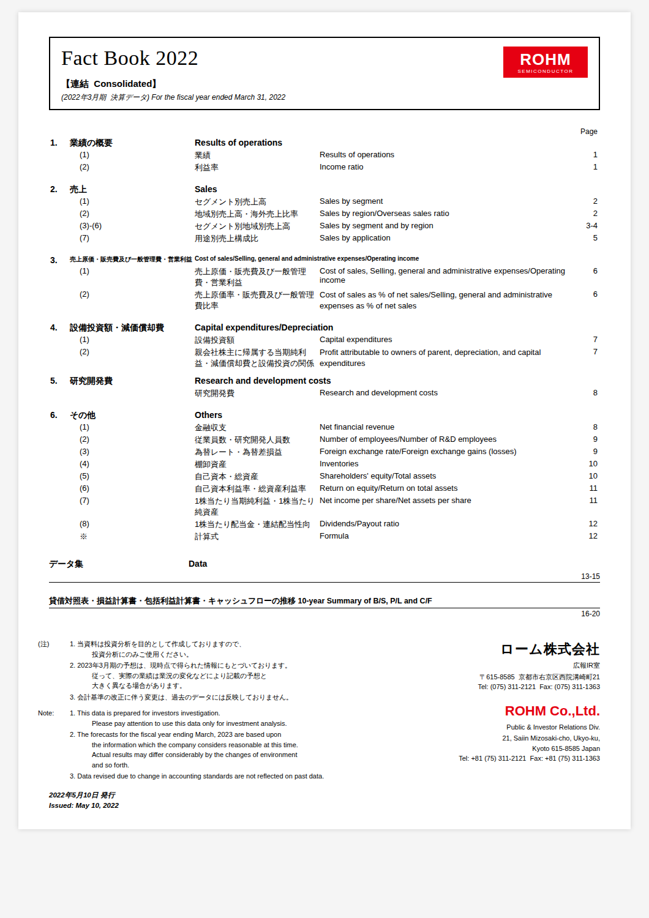Fact Book 2022
【連結 Consolidated】
(2022年3月期 決算データ) For the fiscal year ended March 31, 2022
ROHM
SEMICONDUCTOR
Page
| 1. | 業績の概要 | Results of operations | |
| | (1) | 業績 | Results of operations | 1 |
| | (2) | 利益率 | Income ratio | 1 |
| 2. | 売上 | Sales | |
| | (1) | セグメント別売上高 | Sales by segment | 2 |
| | (2) | 地域別売上高・海外売上比率 | Sales by region/Overseas sales ratio | 2 |
| | (3)-(6) | セグメント別地域別売上高 | Sales by segment and by region | 3-4 |
| | (7) | 用途別売上構成比 | Sales by application | 5 |
| 3. | 売上原価・販売費及び一般管理費・営業利益 | Cost of sales/Selling, general and administrative expenses/Operating income | |
| | (1) | 売上原価・販売費及び一般管理費・営業利益 | Cost of sales, Selling, general and administrative expenses/Operating income | 6 |
| | (2) | 売上原価率・販売費及び一般管理費比率 | Cost of sales as % of net sales/Selling, general and administrative expenses as % of net sales | 6 |
| 4. | 設備投資額・減価償却費 | Capital expenditures/Depreciation | |
| | (1) | 設備投資額 | Capital expenditures | 7 |
| | (2) | 親会社株主に帰属する当期純利益・減価償却費と設備投資の関係 | Profit attributable to owners of parent, depreciation, and capital expenditures | 7 |
| 5. | 研究開発費 | Research and development costs | |
| | | 研究開発費 | Research and development costs | 8 |
| 6. | その他 | Others | |
| | (1) | 金融収支 | Net financial revenue | 8 |
| | (2) | 従業員数・研究開発人員数 | Number of employees/Number of R&D employees | 9 |
| | (3) | 為替レート・為替差損益 | Foreign exchange rate/Foreign exchange gains (losses) | 9 |
| | (4) | 棚卸資産 | Inventories | 10 |
| | (5) | 自己資本・総資産 | Shareholders' equity/Total assets | 10 |
| | (6) | 自己資本利益率・総資産利益率 | Return on equity/Return on total assets | 11 |
| | (7) | 1株当たり当期純利益・1株当たり純資産 | Net income per share/Net assets per share | 11 |
| | (8) | 1株当たり配当金・連結配当性向 | Dividends/Payout ratio | 12 |
| | ※ | 計算式 | Formula | 12 |
データ集
Data
13-15
貸借対照表・損益計算書・包括利益計算書・キャッシュフローの推移 10-year Summary of B/S, P/L and C/F
16-20
(注) 1. 当資料は投資分析を目的として作成しておりますので、
投資分析にのみご使用ください。
2. 2023年3月期の予想は、現時点で得られた情報にもとづいております。
従って、実際の業績は業況の変化などにより記載の予想と
大きく異なる場合があります。
3. 会計基準の改正に伴う変更は、過去のデータには反映しておりません。
Note: 1. This data is prepared for investors investigation.
Please pay attention to use this data only for investment analysis.
2. The forecasts for the fiscal year ending March, 2023 are based upon
the information which the company considers reasonable at this time.
Actual results may differ considerably by the changes of environment
and so forth.
3. Data revised due to change in accounting standards are not reflected on past data.
2022年5月10日 発行
Issued: May 10, 2022
ローム株式会社
広報IR室
〒615-8585 京都市右京区西院溝崎町21
Tel: (075) 311-2121 Fax: (075) 311-1363
ROHM Co.,Ltd.
Public & Investor Relations Div.
21, Saiin Mizosaki-cho, Ukyo-ku,
Kyoto 615-8585 Japan
Tel: +81 (75) 311-2121 Fax: +81 (75) 311-1363